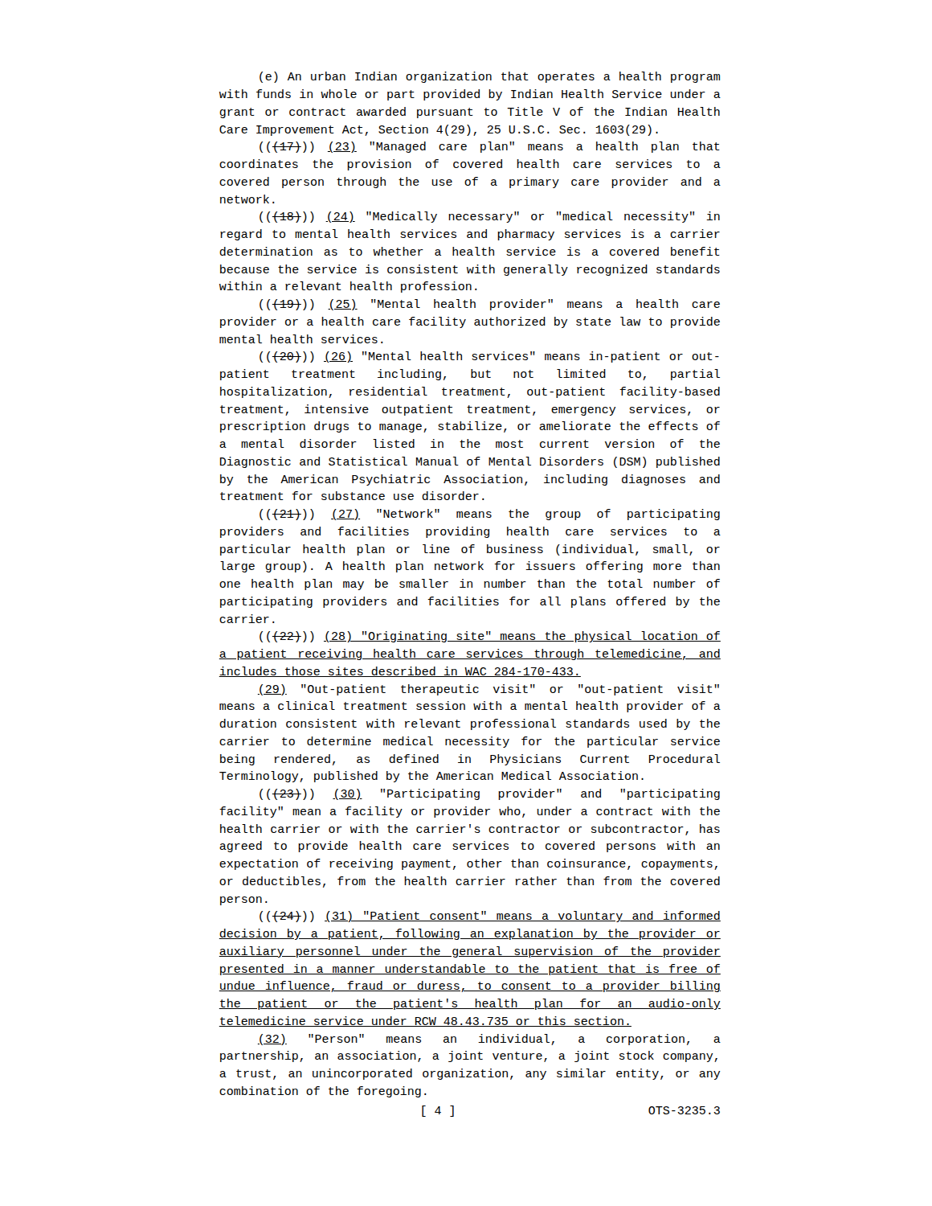(e) An urban Indian organization that operates a health program with funds in whole or part provided by Indian Health Service under a grant or contract awarded pursuant to Title V of the Indian Health Care Improvement Act, Section 4(29), 25 U.S.C. Sec. 1603(29).
(((17))) (23) "Managed care plan" means a health plan that coordinates the provision of covered health care services to a covered person through the use of a primary care provider and a network.
(((18))) (24) "Medically necessary" or "medical necessity" in regard to mental health services and pharmacy services is a carrier determination as to whether a health service is a covered benefit because the service is consistent with generally recognized standards within a relevant health profession.
(((19))) (25) "Mental health provider" means a health care provider or a health care facility authorized by state law to provide mental health services.
(((20))) (26) "Mental health services" means in-patient or out-patient treatment including, but not limited to, partial hospitalization, residential treatment, out-patient facility-based treatment, intensive outpatient treatment, emergency services, or prescription drugs to manage, stabilize, or ameliorate the effects of a mental disorder listed in the most current version of the Diagnostic and Statistical Manual of Mental Disorders (DSM) published by the American Psychiatric Association, including diagnoses and treatment for substance use disorder.
(((21))) (27) "Network" means the group of participating providers and facilities providing health care services to a particular health plan or line of business (individual, small, or large group). A health plan network for issuers offering more than one health plan may be smaller in number than the total number of participating providers and facilities for all plans offered by the carrier.
(((22))) (28) "Originating site" means the physical location of a patient receiving health care services through telemedicine, and includes those sites described in WAC 284-170-433.
(29) "Out-patient therapeutic visit" or "out-patient visit" means a clinical treatment session with a mental health provider of a duration consistent with relevant professional standards used by the carrier to determine medical necessity for the particular service being rendered, as defined in Physicians Current Procedural Terminology, published by the American Medical Association.
(((23))) (30) "Participating provider" and "participating facility" mean a facility or provider who, under a contract with the health carrier or with the carrier's contractor or subcontractor, has agreed to provide health care services to covered persons with an expectation of receiving payment, other than coinsurance, copayments, or deductibles, from the health carrier rather than from the covered person.
(((24))) (31) "Patient consent" means a voluntary and informed decision by a patient, following an explanation by the provider or auxiliary personnel under the general supervision of the provider presented in a manner understandable to the patient that is free of undue influence, fraud or duress, to consent to a provider billing the patient or the patient's health plan for an audio-only telemedicine service under RCW 48.43.735 or this section.
(32) "Person" means an individual, a corporation, a partnership, an association, a joint venture, a joint stock company, a trust, an unincorporated organization, any similar entity, or any combination of the foregoing.
[ 4 ] OTS-3235.3